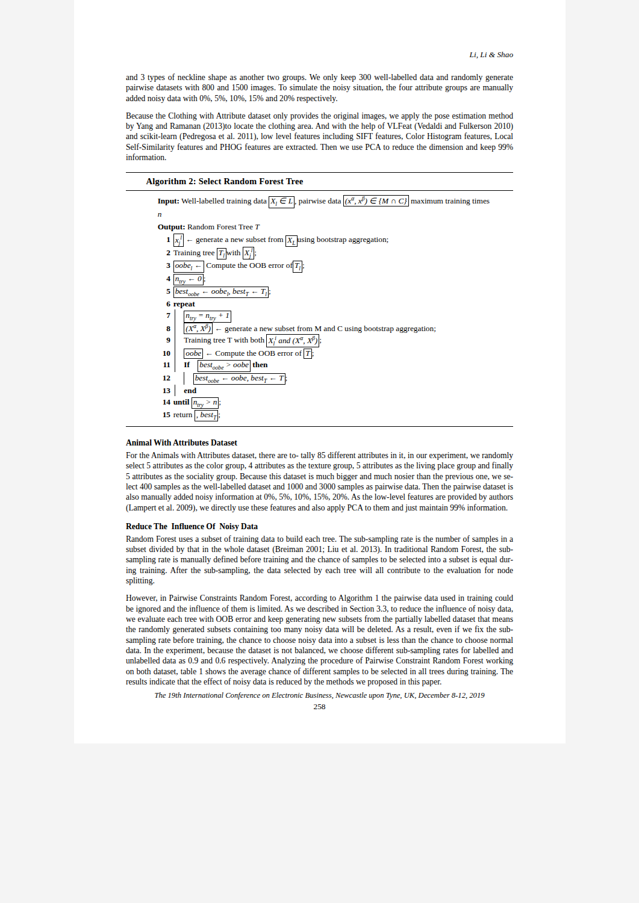Li, Li & Shao
and 3 types of neckline shape as another two groups. We only keep 300 well-labelled data and randomly generate pairwise datasets with 800 and 1500 images. To simulate the noisy situation, the four attribute groups are manually added noisy data with 0%, 5%, 10%, 15% and 20% respectively.
Because the Clothing with Attribute dataset only provides the original images, we apply the pose estimation method by Yang and Ramanan (2013)to locate the clothing area. And with the help of VLFeat (Vedaldi and Fulkerson 2010) and scikit-learn (Pedregosa et al. 2011), low level features including SIFT features, Color Histogram features, Local Self-Similarity features and PHOG features are extracted. Then we use PCA to reduce the dimension and keep 99% information.
Algorithm 2: Select Random Forest Tree
Input: Well-labelled training data Xl ∈ L, pairwise data (xα, xβ) ∈ {M ∩ C} maximum training times n
Output: Random Forest Tree T
1
xjl ← generate a new subset from XLusing bootstrap aggregation;
2
Training tree Tlwith Xjl;
3
oobel ← Compute the OOB error ofTl;
4
ntry ← 0;
5
bestoobe ← oobel, bestT ← Tl;
6
repeat
7
ntry = ntry + 1
8
(Xα, Xβ) ← generate a new subset from M and C using bootstrap aggregation;
9
Training tree T with both Xli and (Xα, Xβ);
10
oobe ← Compute the OOB error of T;
11
If bestoobe > oobe then
12
bestoobe ← oobe, bestT ← T;
13
end
14
until ntry > n;
15
return , bestT;
Animal With Attributes Dataset
For the Animals with Attributes dataset, there are to- tally 85 different attributes in it, in our experiment, we randomly select 5 attributes as the color group, 4 attributes as the texture group, 5 attributes as the living place group and finally 5 attributes as the sociality group. Because this dataset is much bigger and much nosier than the previous one, we select 400 samples as the well-labelled dataset and 1000 and 3000 samples as pairwise data. Then the pairwise dataset is also manually added noisy information at 0%, 5%, 10%, 15%, 20%. As the low-level features are provided by authors (Lampert et al. 2009), we directly use these features and also apply PCA to them and just maintain 99% information.
Reduce The Influence Of Noisy Data
Random Forest uses a subset of training data to build each tree. The sub-sampling rate is the number of samples in a subset divided by that in the whole dataset (Breiman 2001; Liu et al. 2013). In traditional Random Forest, the sub- sampling rate is manually defined before training and the chance of samples to be selected into a subset is equal during training. After the sub-sampling, the data selected by each tree will all contribute to the evaluation for node splitting.
However, in Pairwise Constraints Random Forest, according to Algorithm 1 the pairwise data used in training could be ignored and the influence of them is limited. As we described in Section 3.3, to reduce the influence of noisy data, we evaluate each tree with OOB error and keep generating new subsets from the partially labelled dataset that means the randomly generated subsets containing too many noisy data will be deleted. As a result, even if we fix the sub-sampling rate before training, the chance to choose noisy data into a subset is less than the chance to choose normal data. In the experiment, because the dataset is not balanced, we choose different sub-sampling rates for labelled and unlabelled data as 0.9 and 0.6 respectively. Analyzing the procedure of Pairwise Constraint Random Forest working on both dataset, table 1 shows the average chance of different samples to be selected in all trees during training. The results indicate that the effect of noisy data is reduced by the methods we proposed in this paper.
The 19th International Conference on Electronic Business, Newcastle upon Tyne, UK, December 8-12, 2019
258